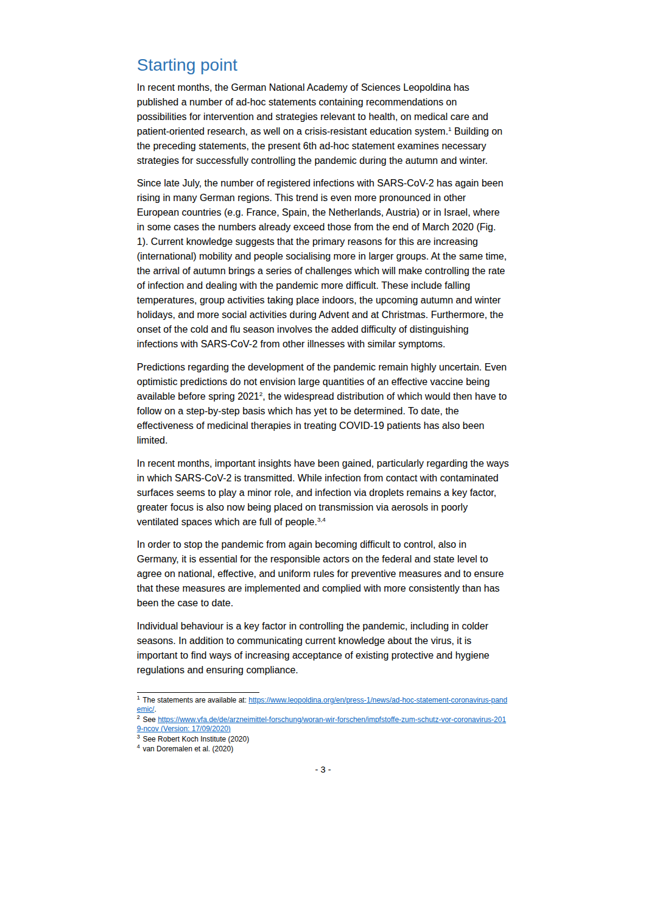Starting point
In recent months, the German National Academy of Sciences Leopoldina has published a number of ad-hoc statements containing recommendations on possibilities for intervention and strategies relevant to health, on medical care and patient-oriented research, as well on a crisis-resistant education system.1 Building on the preceding statements, the present 6th ad-hoc statement examines necessary strategies for successfully controlling the pandemic during the autumn and winter.
Since late July, the number of registered infections with SARS-CoV-2 has again been rising in many German regions. This trend is even more pronounced in other European countries (e.g. France, Spain, the Netherlands, Austria) or in Israel, where in some cases the numbers already exceed those from the end of March 2020 (Fig. 1). Current knowledge suggests that the primary reasons for this are increasing (international) mobility and people socialising more in larger groups. At the same time, the arrival of autumn brings a series of challenges which will make controlling the rate of infection and dealing with the pandemic more difficult. These include falling temperatures, group activities taking place indoors, the upcoming autumn and winter holidays, and more social activities during Advent and at Christmas. Furthermore, the onset of the cold and flu season involves the added difficulty of distinguishing infections with SARS-CoV-2 from other illnesses with similar symptoms.
Predictions regarding the development of the pandemic remain highly uncertain. Even optimistic predictions do not envision large quantities of an effective vaccine being available before spring 20212, the widespread distribution of which would then have to follow on a step-by-step basis which has yet to be determined. To date, the effectiveness of medicinal therapies in treating COVID-19 patients has also been limited.
In recent months, important insights have been gained, particularly regarding the ways in which SARS-CoV-2 is transmitted. While infection from contact with contaminated surfaces seems to play a minor role, and infection via droplets remains a key factor, greater focus is also now being placed on transmission via aerosols in poorly ventilated spaces which are full of people.3,4
In order to stop the pandemic from again becoming difficult to control, also in Germany, it is essential for the responsible actors on the federal and state level to agree on national, effective, and uniform rules for preventive measures and to ensure that these measures are implemented and complied with more consistently than has been the case to date.
Individual behaviour is a key factor in controlling the pandemic, including in colder seasons. In addition to communicating current knowledge about the virus, it is important to find ways of increasing acceptance of existing protective and hygiene regulations and ensuring compliance.
1 The statements are available at: https://www.leopoldina.org/en/press-1/news/ad-hoc-statement-coronavirus-pandemic/.
2 See https://www.vfa.de/de/arzneimittel-forschung/woran-wir-forschen/impfstoffe-zum-schutz-vor-coronavirus-2019-ncov (Version: 17/09/2020)
3 See Robert Koch Institute (2020)
4 van Doremalen et al. (2020)
- 3 -